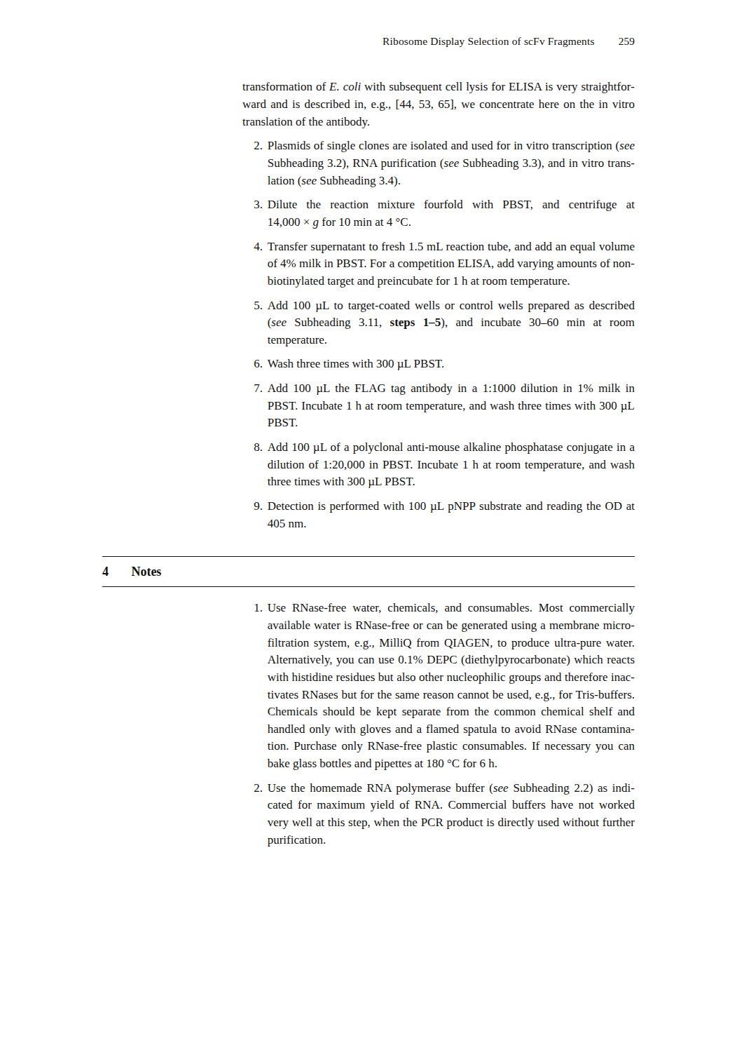Ribosome Display Selection of scFv Fragments 259
transformation of E. coli with subsequent cell lysis for ELISA is very straightforward and is described in, e.g., [44, 53, 65], we concentrate here on the in vitro translation of the antibody.
Plasmids of single clones are isolated and used for in vitro transcription (see Subheading 3.2), RNA purification (see Subheading 3.3), and in vitro translation (see Subheading 3.4).
Dilute the reaction mixture fourfold with PBST, and centrifuge at 14,000 × g for 10 min at 4 °C.
Transfer supernatant to fresh 1.5 mL reaction tube, and add an equal volume of 4% milk in PBST. For a competition ELISA, add varying amounts of non-biotinylated target and preincubate for 1 h at room temperature.
Add 100 µL to target-coated wells or control wells prepared as described (see Subheading 3.11, steps 1–5), and incubate 30–60 min at room temperature.
Wash three times with 300 µL PBST.
Add 100 µL the FLAG tag antibody in a 1:1000 dilution in 1% milk in PBST. Incubate 1 h at room temperature, and wash three times with 300 µL PBST.
Add 100 µL of a polyclonal anti-mouse alkaline phosphatase conjugate in a dilution of 1:20,000 in PBST. Incubate 1 h at room temperature, and wash three times with 300 µL PBST.
Detection is performed with 100 µL pNPP substrate and reading the OD at 405 nm.
4 Notes
Use RNase-free water, chemicals, and consumables. Most commercially available water is RNase-free or can be generated using a membrane microfiltration system, e.g., MilliQ from QIAGEN, to produce ultra-pure water. Alternatively, you can use 0.1% DEPC (diethylpyrocarbonate) which reacts with histidine residues but also other nucleophilic groups and therefore inactivates RNases but for the same reason cannot be used, e.g., for Tris-buffers. Chemicals should be kept separate from the common chemical shelf and handled only with gloves and a flamed spatula to avoid RNase contamination. Purchase only RNase-free plastic consumables. If necessary you can bake glass bottles and pipettes at 180 °C for 6 h.
Use the homemade RNA polymerase buffer (see Subheading 2.2) as indicated for maximum yield of RNA. Commercial buffers have not worked very well at this step, when the PCR product is directly used without further purification.